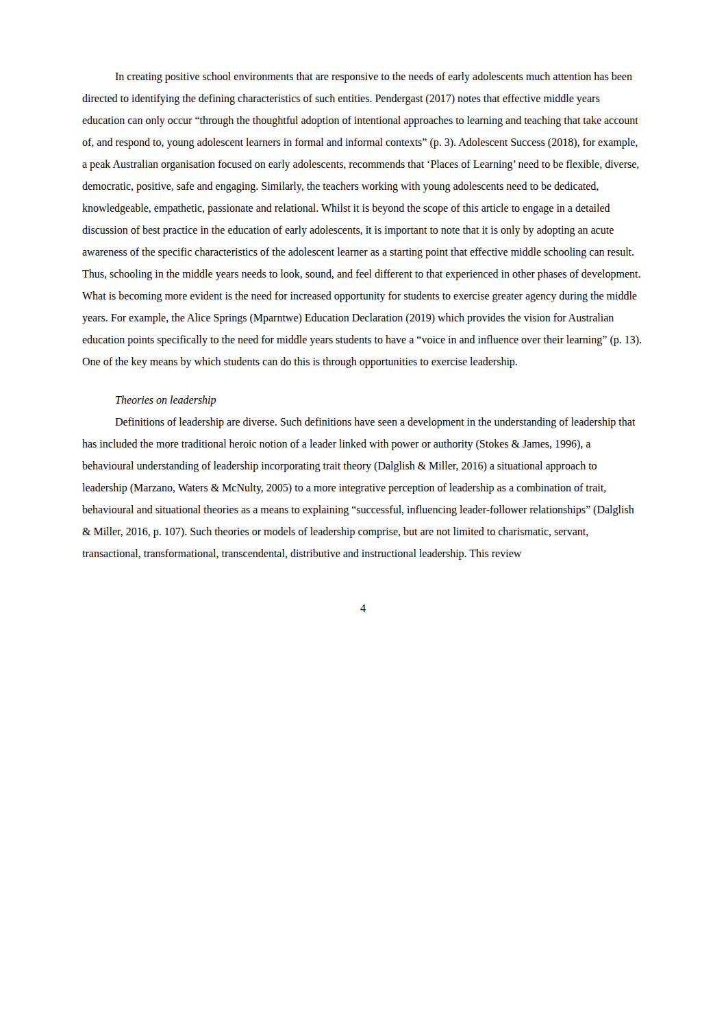In creating positive school environments that are responsive to the needs of early adolescents much attention has been directed to identifying the defining characteristics of such entities. Pendergast (2017) notes that effective middle years education can only occur “through the thoughtful adoption of intentional approaches to learning and teaching that take account of, and respond to, young adolescent learners in formal and informal contexts” (p. 3). Adolescent Success (2018), for example, a peak Australian organisation focused on early adolescents, recommends that ‘Places of Learning’ need to be flexible, diverse, democratic, positive, safe and engaging. Similarly, the teachers working with young adolescents need to be dedicated, knowledgeable, empathetic, passionate and relational. Whilst it is beyond the scope of this article to engage in a detailed discussion of best practice in the education of early adolescents, it is important to note that it is only by adopting an acute awareness of the specific characteristics of the adolescent learner as a starting point that effective middle schooling can result. Thus, schooling in the middle years needs to look, sound, and feel different to that experienced in other phases of development. What is becoming more evident is the need for increased opportunity for students to exercise greater agency during the middle years. For example, the Alice Springs (Mparntwe) Education Declaration (2019) which provides the vision for Australian education points specifically to the need for middle years students to have a “voice in and influence over their learning” (p. 13). One of the key means by which students can do this is through opportunities to exercise leadership.
Theories on leadership
Definitions of leadership are diverse. Such definitions have seen a development in the understanding of leadership that has included the more traditional heroic notion of a leader linked with power or authority (Stokes & James, 1996), a behavioural understanding of leadership incorporating trait theory (Dalglish & Miller, 2016) a situational approach to leadership (Marzano, Waters & McNulty, 2005) to a more integrative perception of leadership as a combination of trait, behavioural and situational theories as a means to explaining “successful, influencing leader-follower relationships” (Dalglish & Miller, 2016, p. 107). Such theories or models of leadership comprise, but are not limited to charismatic, servant, transactional, transformational, transcendental, distributive and instructional leadership. This review
4